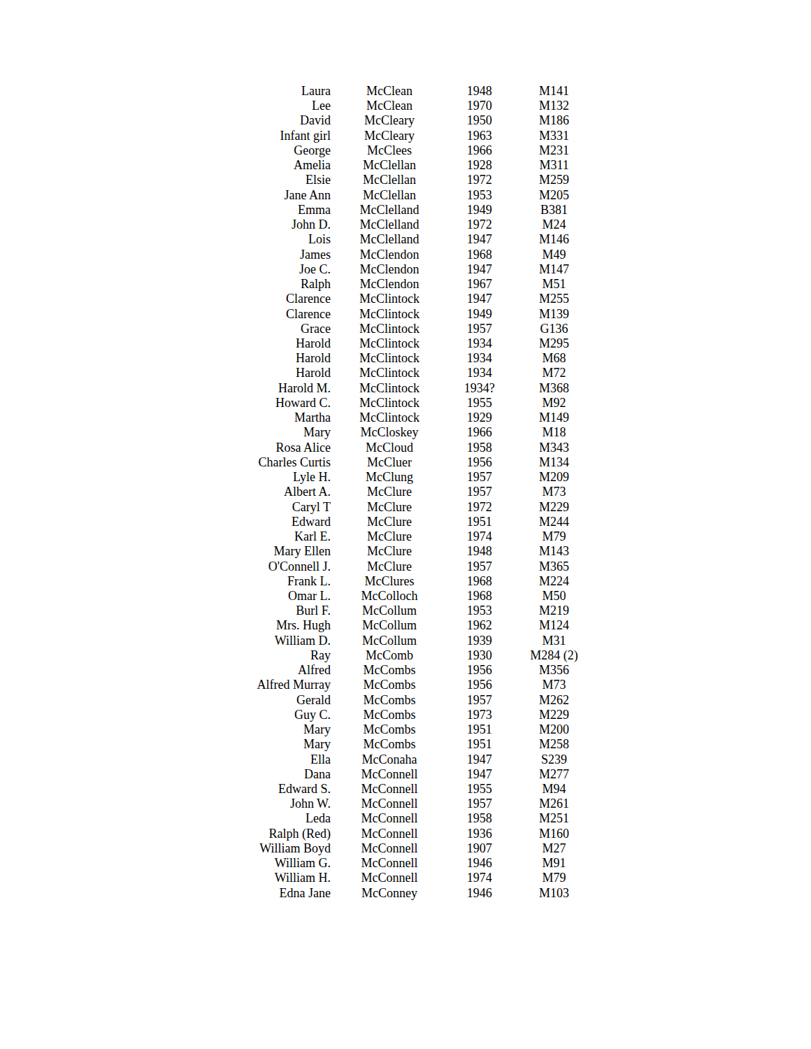| Laura | McClean | 1948 | M141 |
| Lee | McClean | 1970 | M132 |
| David | McCleary | 1950 | M186 |
| Infant girl | McCleary | 1963 | M331 |
| George | McClees | 1966 | M231 |
| Amelia | McClellan | 1928 | M311 |
| Elsie | McClellan | 1972 | M259 |
| Jane Ann | McClellan | 1953 | M205 |
| Emma | McClelland | 1949 | B381 |
| John D. | McClelland | 1972 | M24 |
| Lois | McClelland | 1947 | M146 |
| James | McClendon | 1968 | M49 |
| Joe C. | McClendon | 1947 | M147 |
| Ralph | McClendon | 1967 | M51 |
| Clarence | McClintock | 1947 | M255 |
| Clarence | McClintock | 1949 | M139 |
| Grace | McClintock | 1957 | G136 |
| Harold | McClintock | 1934 | M295 |
| Harold | McClintock | 1934 | M68 |
| Harold | McClintock | 1934 | M72 |
| Harold M. | McClintock | 1934? | M368 |
| Howard C. | McClintock | 1955 | M92 |
| Martha | McClintock | 1929 | M149 |
| Mary | McCloskey | 1966 | M18 |
| Rosa Alice | McCloud | 1958 | M343 |
| Charles Curtis | McCluer | 1956 | M134 |
| Lyle H. | McClung | 1957 | M209 |
| Albert A. | McClure | 1957 | M73 |
| Caryl T | McClure | 1972 | M229 |
| Edward | McClure | 1951 | M244 |
| Karl E. | McClure | 1974 | M79 |
| Mary Ellen | McClure | 1948 | M143 |
| O'Connell J. | McClure | 1957 | M365 |
| Frank L. | McClures | 1968 | M224 |
| Omar L. | McColloch | 1968 | M50 |
| Burl F. | McCollum | 1953 | M219 |
| Mrs. Hugh | McCollum | 1962 | M124 |
| William D. | McCollum | 1939 | M31 |
| Ray | McComb | 1930 | M284 (2) |
| Alfred | McCombs | 1956 | M356 |
| Alfred Murray | McCombs | 1956 | M73 |
| Gerald | McCombs | 1957 | M262 |
| Guy C. | McCombs | 1973 | M229 |
| Mary | McCombs | 1951 | M200 |
| Mary | McCombs | 1951 | M258 |
| Ella | McConaha | 1947 | S239 |
| Dana | McConnell | 1947 | M277 |
| Edward S. | McConnell | 1955 | M94 |
| John W. | McConnell | 1957 | M261 |
| Leda | McConnell | 1958 | M251 |
| Ralph (Red) | McConnell | 1936 | M160 |
| William Boyd | McConnell | 1907 | M27 |
| William G. | McConnell | 1946 | M91 |
| William H. | McConnell | 1974 | M79 |
| Edna Jane | McConney | 1946 | M103 |